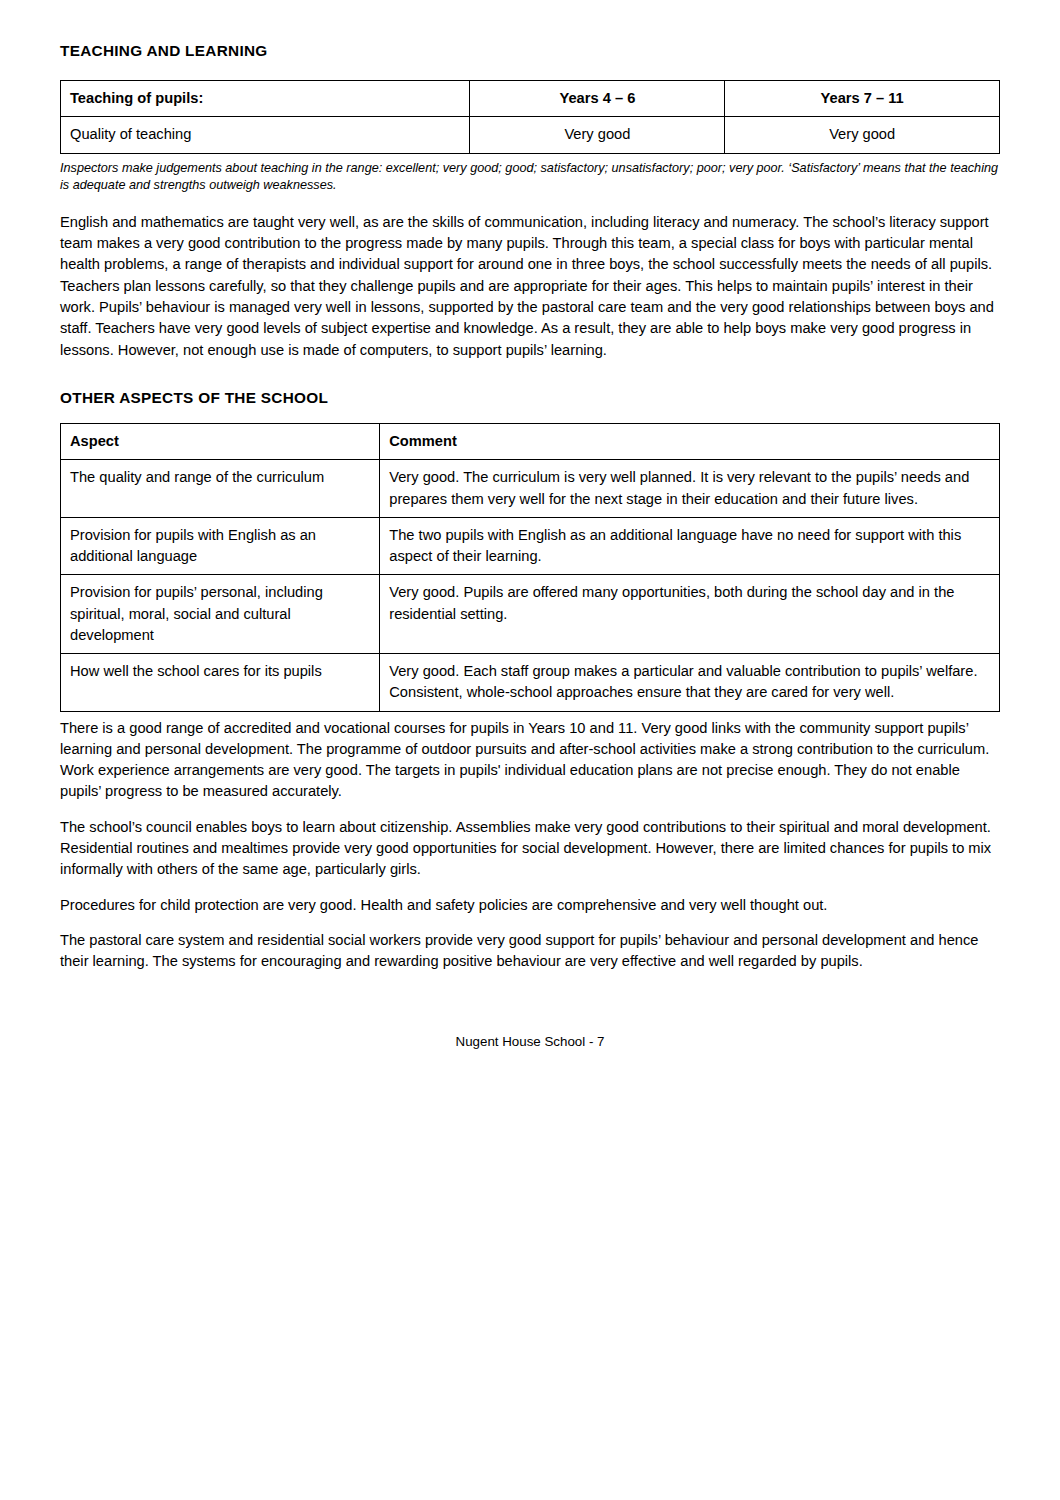TEACHING AND LEARNING
| Teaching of pupils: | Years 4 – 6 | Years 7 – 11 |
| --- | --- | --- |
| Quality of teaching | Very good | Very good |
Inspectors make judgements about teaching in the range: excellent; very good; good; satisfactory; unsatisfactory; poor; very poor. ‘Satisfactory’ means that the teaching is adequate and strengths outweigh weaknesses.
English and mathematics are taught very well, as are the skills of communication, including literacy and numeracy. The school’s literacy support team makes a very good contribution to the progress made by many pupils. Through this team, a special class for boys with particular mental health problems, a range of therapists and individual support for around one in three boys, the school successfully meets the needs of all pupils. Teachers plan lessons carefully, so that they challenge pupils and are appropriate for their ages. This helps to maintain pupils’ interest in their work. Pupils’ behaviour is managed very well in lessons, supported by the pastoral care team and the very good relationships between boys and staff. Teachers have very good levels of subject expertise and knowledge. As a result, they are able to help boys make very good progress in lessons. However, not enough use is made of computers, to support pupils’ learning.
OTHER ASPECTS OF THE SCHOOL
| Aspect | Comment |
| --- | --- |
| The quality and range of the curriculum | Very good. The curriculum is very well planned. It is very relevant to the pupils’ needs and prepares them very well for the next stage in their education and their future lives. |
| Provision for pupils with English as an additional language | The two pupils with English as an additional language have no need for support with this aspect of their learning. |
| Provision for pupils’ personal, including spiritual, moral, social and cultural development | Very good. Pupils are offered many opportunities, both during the school day and in the residential setting. |
| How well the school cares for its pupils | Very good. Each staff group makes a particular and valuable contribution to pupils’ welfare. Consistent, whole-school approaches ensure that they are cared for very well. |
There is a good range of accredited and vocational courses for pupils in Years 10 and 11. Very good links with the community support pupils’ learning and personal development. The programme of outdoor pursuits and after-school activities make a strong contribution to the curriculum. Work experience arrangements are very good. The targets in pupils' individual education plans are not precise enough. They do not enable pupils’ progress to be measured accurately.
The school’s council enables boys to learn about citizenship. Assemblies make very good contributions to their spiritual and moral development. Residential routines and mealtimes provide very good opportunities for social development. However, there are limited chances for pupils to mix informally with others of the same age, particularly girls.
Procedures for child protection are very good. Health and safety policies are comprehensive and very well thought out.
The pastoral care system and residential social workers provide very good support for pupils’ behaviour and personal development and hence their learning. The systems for encouraging and rewarding positive behaviour are very effective and well regarded by pupils.
Nugent House School - 7